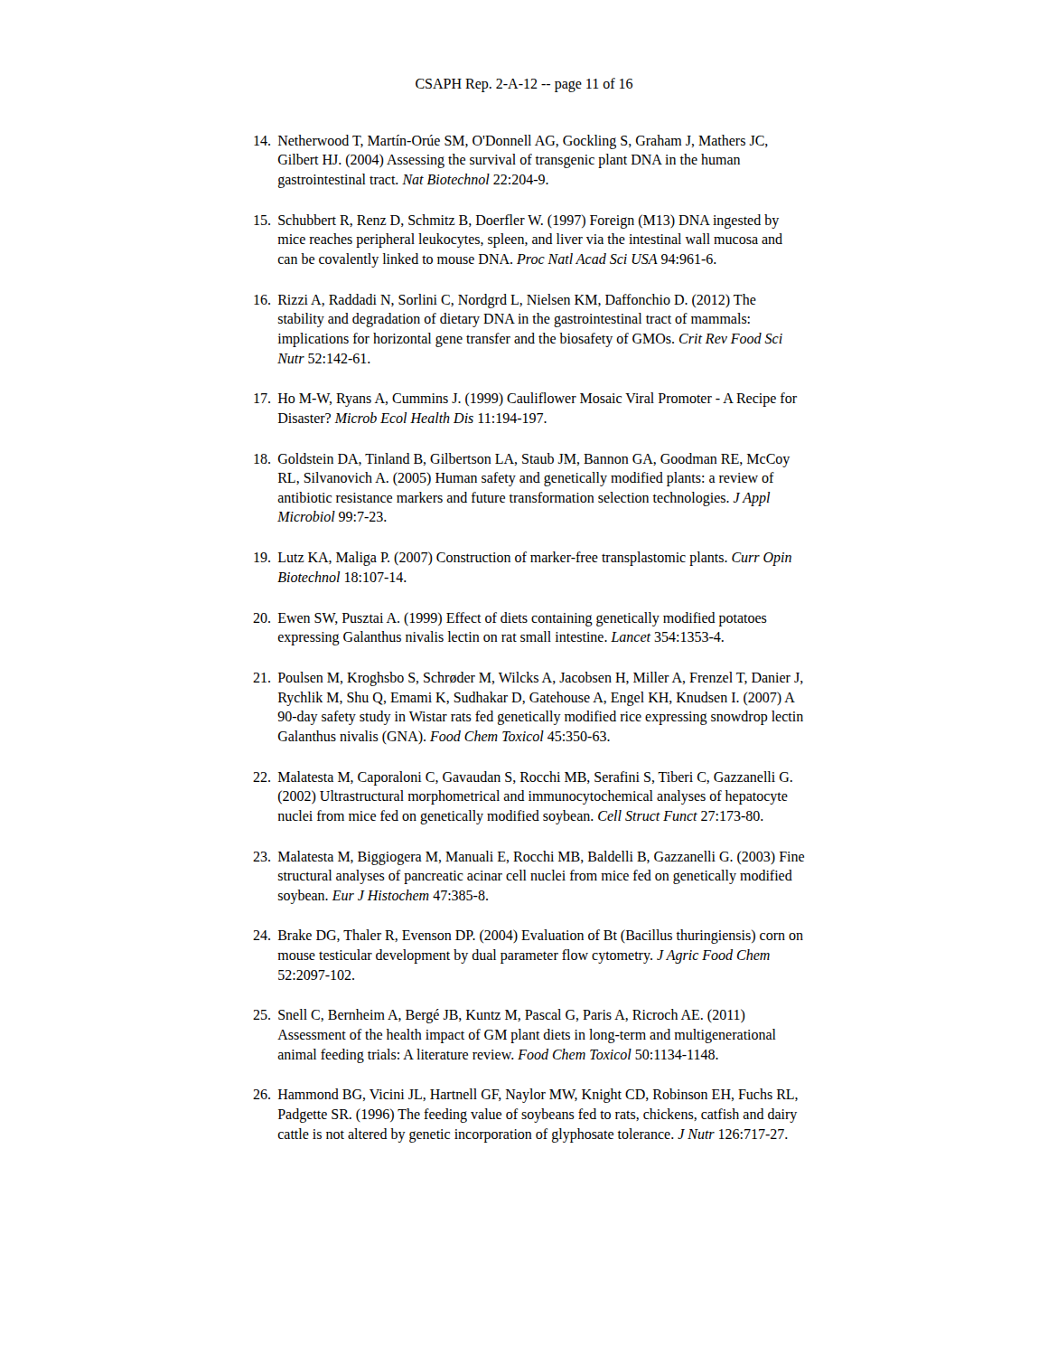CSAPH Rep. 2-A-12 -- page 11 of 16
14. Netherwood T, Martín-Orúe SM, O'Donnell AG, Gockling S, Graham J, Mathers JC, Gilbert HJ. (2004) Assessing the survival of transgenic plant DNA in the human gastrointestinal tract. Nat Biotechnol 22:204-9.
15. Schubbert R, Renz D, Schmitz B, Doerfler W. (1997) Foreign (M13) DNA ingested by mice reaches peripheral leukocytes, spleen, and liver via the intestinal wall mucosa and can be covalently linked to mouse DNA. Proc Natl Acad Sci USA 94:961-6.
16. Rizzi A, Raddadi N, Sorlini C, Nordgrd L, Nielsen KM, Daffonchio D. (2012) The stability and degradation of dietary DNA in the gastrointestinal tract of mammals: implications for horizontal gene transfer and the biosafety of GMOs. Crit Rev Food Sci Nutr 52:142-61.
17. Ho M-W, Ryans A, Cummins J. (1999) Cauliflower Mosaic Viral Promoter - A Recipe for Disaster? Microb Ecol Health Dis 11:194-197.
18. Goldstein DA, Tinland B, Gilbertson LA, Staub JM, Bannon GA, Goodman RE, McCoy RL, Silvanovich A. (2005) Human safety and genetically modified plants: a review of antibiotic resistance markers and future transformation selection technologies. J Appl Microbiol 99:7-23.
19. Lutz KA, Maliga P. (2007) Construction of marker-free transplastomic plants. Curr Opin Biotechnol 18:107-14.
20. Ewen SW, Pusztai A. (1999) Effect of diets containing genetically modified potatoes expressing Galanthus nivalis lectin on rat small intestine. Lancet 354:1353-4.
21. Poulsen M, Kroghsbo S, Schrøder M, Wilcks A, Jacobsen H, Miller A, Frenzel T, Danier J, Rychlik M, Shu Q, Emami K, Sudhakar D, Gatehouse A, Engel KH, Knudsen I. (2007) A 90-day safety study in Wistar rats fed genetically modified rice expressing snowdrop lectin Galanthus nivalis (GNA). Food Chem Toxicol 45:350-63.
22. Malatesta M, Caporaloni C, Gavaudan S, Rocchi MB, Serafini S, Tiberi C, Gazzanelli G. (2002) Ultrastructural morphometrical and immunocytochemical analyses of hepatocyte nuclei from mice fed on genetically modified soybean. Cell Struct Funct 27:173-80.
23. Malatesta M, Biggiogera M, Manuali E, Rocchi MB, Baldelli B, Gazzanelli G. (2003) Fine structural analyses of pancreatic acinar cell nuclei from mice fed on genetically modified soybean. Eur J Histochem 47:385-8.
24. Brake DG, Thaler R, Evenson DP. (2004) Evaluation of Bt (Bacillus thuringiensis) corn on mouse testicular development by dual parameter flow cytometry. J Agric Food Chem 52:2097-102.
25. Snell C, Bernheim A, Bergé JB, Kuntz M, Pascal G, Paris A, Ricroch AE. (2011) Assessment of the health impact of GM plant diets in long-term and multigenerational animal feeding trials: A literature review. Food Chem Toxicol 50:1134-1148.
26. Hammond BG, Vicini JL, Hartnell GF, Naylor MW, Knight CD, Robinson EH, Fuchs RL, Padgette SR. (1996) The feeding value of soybeans fed to rats, chickens, catfish and dairy cattle is not altered by genetic incorporation of glyphosate tolerance. J Nutr 126:717-27.